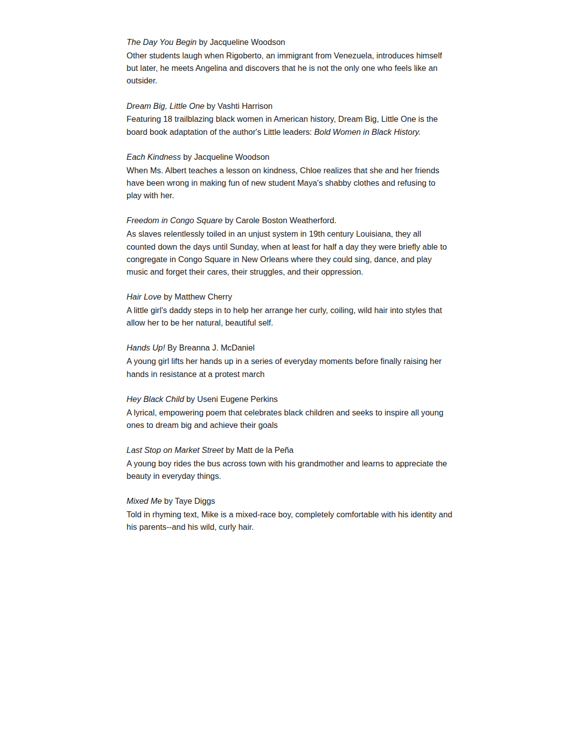The Day You Begin by Jacqueline Woodson
Other students laugh when Rigoberto, an immigrant from Venezuela, introduces himself but later, he meets Angelina and discovers that he is not the only one who feels like an outsider.
Dream Big, Little One by Vashti Harrison
Featuring 18 trailblazing black women in American history, Dream Big, Little One is the board book adaptation of the author's Little leaders: Bold Women in Black History.
Each Kindness by Jacqueline Woodson
When Ms. Albert teaches a lesson on kindness, Chloe realizes that she and her friends have been wrong in making fun of new student Maya's shabby clothes and refusing to play with her.
Freedom in Congo Square by Carole Boston Weatherford.
As slaves relentlessly toiled in an unjust system in 19th century Louisiana, they all counted down the days until Sunday, when at least for half a day they were briefly able to congregate in Congo Square in New Orleans where they could sing, dance, and play music and forget their cares, their struggles, and their oppression.
Hair Love by Matthew Cherry
A little girl's daddy steps in to help her arrange her curly, coiling, wild hair into styles that allow her to be her natural, beautiful self.
Hands Up! By Breanna J. McDaniel
A young girl lifts her hands up in a series of everyday moments before finally raising her hands in resistance at a protest march
Hey Black Child by Useni Eugene Perkins
A lyrical, empowering poem that celebrates black children and seeks to inspire all young ones to dream big and achieve their goals
Last Stop on Market Street by Matt de la Peña
A young boy rides the bus across town with his grandmother and learns to appreciate the beauty in everyday things.
Mixed Me by Taye Diggs
Told in rhyming text, Mike is a mixed-race boy, completely comfortable with his identity and his parents--and his wild, curly hair.